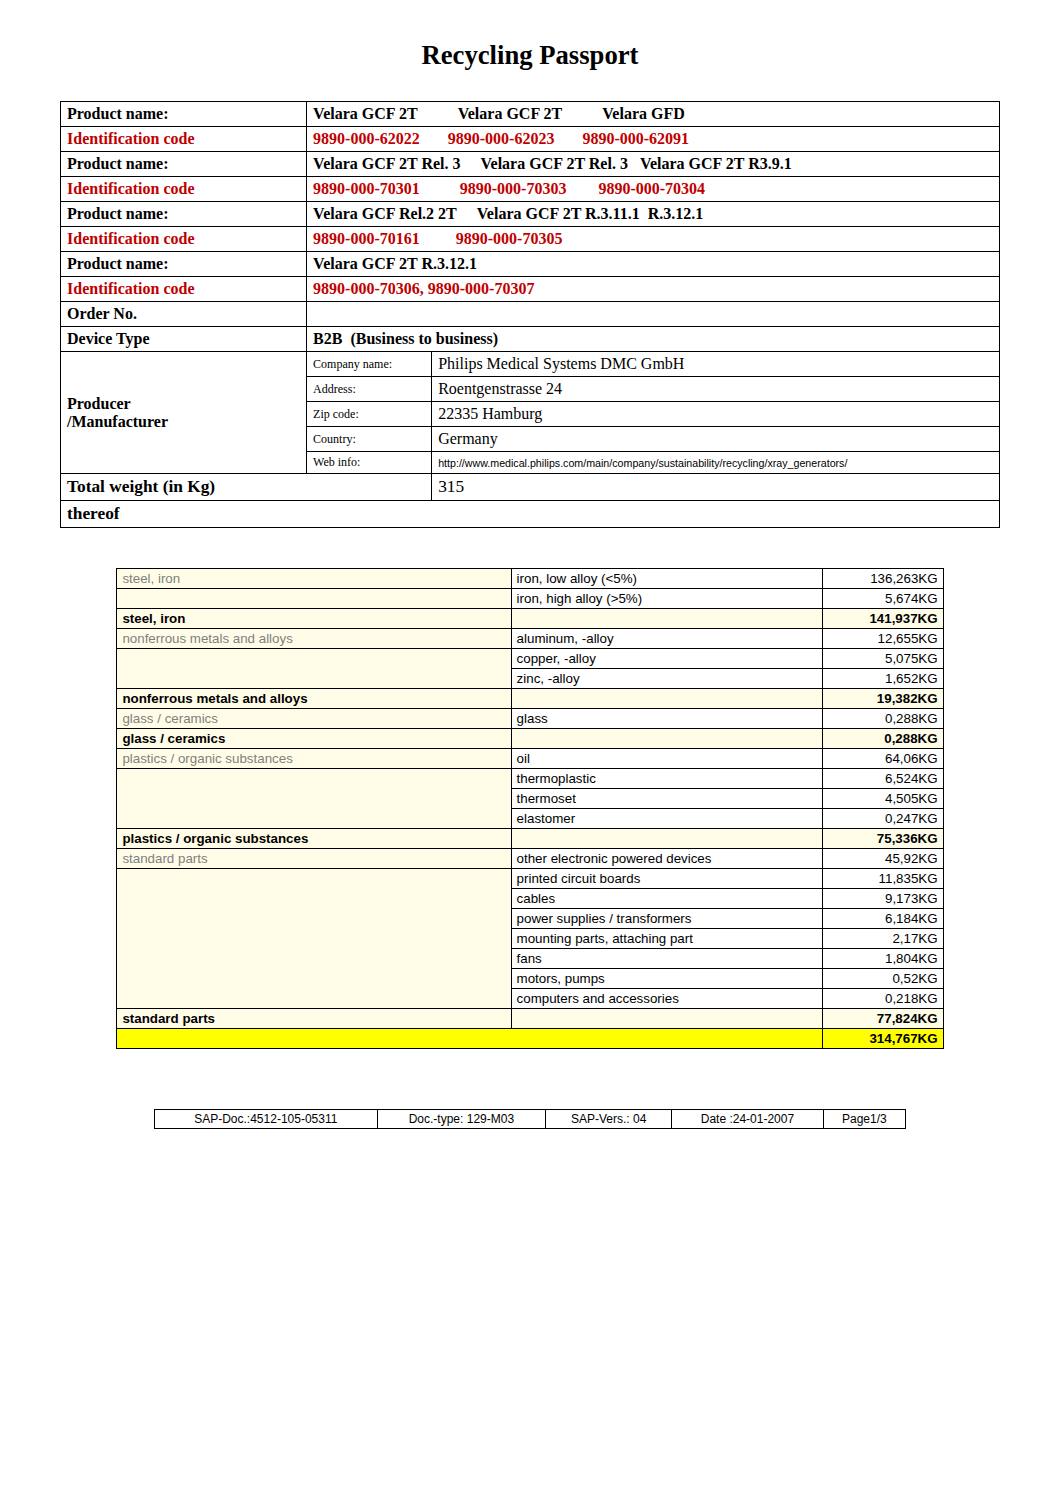Recycling Passport
| Product name: | Velara GCF 2T Velara GCF 2T Velara GFD |
| Identification code | 9890-000-62022 9890-000-62023 9890-000-62091 |
| Product name: | Velara GCF 2T Rel. 3 Velara GCF 2T Rel. 3 Velara GCF 2T R3.9.1 |
| Identification code | 9890-000-70301 9890-000-70303 9890-000-70304 |
| Product name: | Velara GCF Rel.2 2T Velara GCF 2T R.3.11.1 R.3.12.1 |
| Identification code | 9890-000-70161 9890-000-70305 |
| Product name: | Velara GCF 2T R.3.12.1 |
| Identification code | 9890-000-70306, 9890-000-70307 |
| Order No. | |
| Device Type | B2B (Business to business) |
| Producer /Manufacturer | Company name: | Philips Medical Systems DMC GmbH |
| Address: | Roentgenstrasse 24 |
| Zip code: | 22335 Hamburg |
| Country: | Germany |
| Web info: | http://www.medical.philips.com/main/company/sustainability/recycling/xray_generators/ |
| Total weight (in Kg) | 315 |
| thereof |
| steel, iron | iron, low alloy (<5%) | 136,263KG |
| | iron, high alloy (>5%) | 5,674KG |
| steel, iron | | 141,937KG |
| nonferrous metals and alloys | aluminum, -alloy | 12,655KG |
| | copper, -alloy | 5,075KG |
| | zinc, -alloy | 1,652KG |
| nonferrous metals and alloys | | 19,382KG |
| glass / ceramics | glass | 0,288KG |
| glass / ceramics | | 0,288KG |
| plastics / organic substances | oil | 64,06KG |
| | thermoplastic | 6,524KG |
| | thermoset | 4,505KG |
| | elastomer | 0,247KG |
| plastics / organic substances | | 75,336KG |
| standard parts | other electronic powered devices | 45,92KG |
| | printed circuit boards | 11,835KG |
| | cables | 9,173KG |
| | power supplies / transformers | 6,184KG |
| | mounting parts, attaching part | 2,17KG |
| | fans | 1,804KG |
| | motors, pumps | 0,52KG |
| | computers and accessories | 0,218KG |
| standard parts | | 77,824KG |
| | | 314,767KG |
| SAP-Doc.:4512-105-05311 | Doc.-type: 129-M03 | SAP-Vers.: 04 | Date :24-01-2007 | Page1/3 |